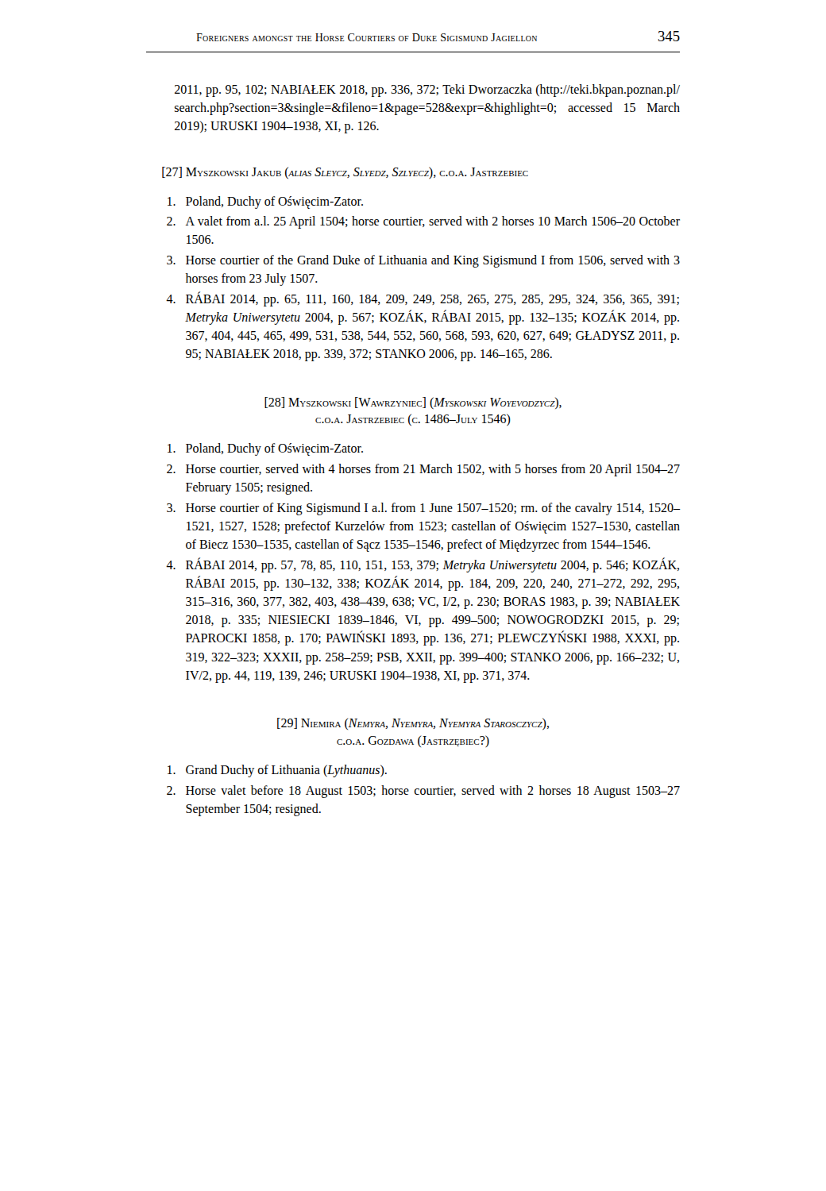Foreigners amongst the Horse Courtiers of Duke Sigismund Jagiellon 345
2011, pp. 95, 102; NABIAŁEK 2018, pp. 336, 372; Teki Dworzaczka (http://teki.bkpan.poznan.pl/search.php?section=3&single=&fileno=1&page=528&expr=&highlight=0; accessed 15 March 2019); URUSKI 1904–1938, XI, p. 126.
[27] Myszkowski Jakub (alias Sleycz, Slyedz, Szlyecz), c.o.a. Jastrzebiec
Poland, Duchy of Oświęcim-Zator.
A valet from a.l. 25 April 1504; horse courtier, served with 2 horses 10 March 1506–20 October 1506.
Horse courtier of the Grand Duke of Lithuania and King Sigismund I from 1506, served with 3 horses from 23 July 1507.
RÁBAI 2014, pp. 65, 111, 160, 184, 209, 249, 258, 265, 275, 285, 295, 324, 356, 365, 391; Metryka Uniwersytetu 2004, p. 567; KOZÁK, RÁBAI 2015, pp. 132–135; KOZÁK 2014, pp. 367, 404, 445, 465, 499, 531, 538, 544, 552, 560, 568, 593, 620, 627, 649; GŁADYSZ 2011, p. 95; NABIAŁEK 2018, pp. 339, 372; STANKO 2006, pp. 146–165, 286.
[28] Myszkowski [Wawrzyniec] (Myskowski Woyevodzycz),
c.o.a. Jastrzebiec (c. 1486–July 1546)
Poland, Duchy of Oświęcim-Zator.
Horse courtier, served with 4 horses from 21 March 1502, with 5 horses from 20 April 1504–27 February 1505; resigned.
Horse courtier of King Sigismund I a.l. from 1 June 1507–1520; rm. of the cavalry 1514, 1520–1521, 1527, 1528; prefectof Kurzelów from 1523; castellan of Oświęcim 1527–1530, castellan of Biecz 1530–1535, castellan of Sącz 1535–1546, prefect of Międzyrzec from 1544–1546.
RÁBAI 2014, pp. 57, 78, 85, 110, 151, 153, 379; Metryka Uniwersytetu 2004, p. 546; KOZÁK, RÁBAI 2015, pp. 130–132, 338; KOZÁK 2014, pp. 184, 209, 220, 240, 271–272, 292, 295, 315–316, 360, 377, 382, 403, 438–439, 638; VC, I/2, p. 230; BORAS 1983, p. 39; NABIAŁEK 2018, p. 335; NIESIECKI 1839–1846, VI, pp. 499–500; NOWOGRODZKI 2015, p. 29; PAPROCKI 1858, p. 170; PAWIŃSKI 1893, pp. 136, 271; PLEWCZYŃSKI 1988, XXXI, pp. 319, 322–323; XXXII, pp. 258–259; PSB, XXII, pp. 399–400; STANKO 2006, pp. 166–232; U, IV/2, pp. 44, 119, 139, 246; URUSKI 1904–1938, XI, pp. 371, 374.
[29] Niemira (Nemyra, Nyemyra, Nyemyra Starosczycz),
c.o.a. Gozdawa (Jastrzębiec?)
Grand Duchy of Lithuania (Lythuanus).
Horse valet before 18 August 1503; horse courtier, served with 2 horses 18 August 1503–27 September 1504; resigned.